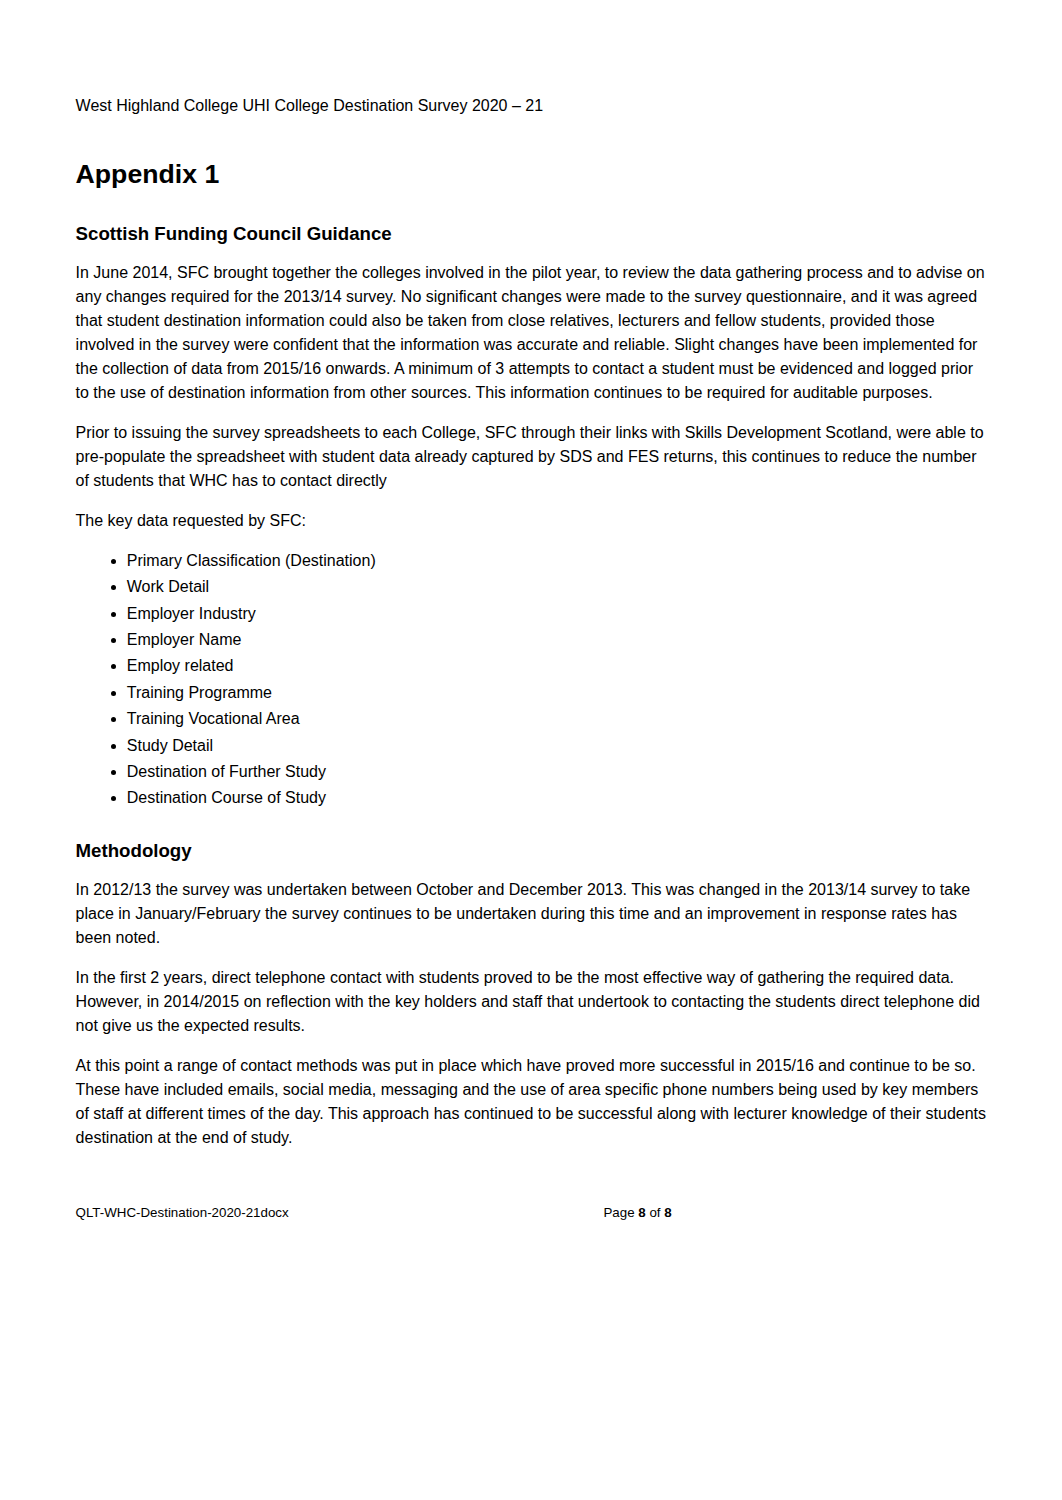West Highland College UHI College Destination Survey 2020 – 21
Appendix 1
Scottish Funding Council Guidance
In June 2014, SFC brought together the colleges involved in the pilot year, to review the data gathering process and to advise on any changes required for the 2013/14 survey. No significant changes were made to the survey questionnaire, and it was agreed that student destination information could also be taken from close relatives, lecturers and fellow students, provided those involved in the survey were confident that the information was accurate and reliable. Slight changes have been implemented for the collection of data from 2015/16 onwards. A minimum of 3 attempts to contact a student must be evidenced and logged prior to the use of destination information from other sources. This information continues to be required for auditable purposes.
Prior to issuing the survey spreadsheets to each College, SFC through their links with Skills Development Scotland, were able to pre-populate the spreadsheet with student data already captured by SDS and FES returns, this continues to reduce the number of students that WHC has to contact directly
The key data requested by SFC:
Primary Classification (Destination)
Work Detail
Employer Industry
Employer Name
Employ related
Training Programme
Training Vocational Area
Study Detail
Destination of Further Study
Destination Course of Study
Methodology
In 2012/13 the survey was undertaken between October and December 2013. This was changed in the 2013/14 survey to take place in January/February the survey continues to be undertaken during this time and an improvement in response rates has been noted.
In the first 2 years, direct telephone contact with students proved to be the most effective way of gathering the required data. However, in 2014/2015 on reflection with the key holders and staff that undertook to contacting the students direct telephone did not give us the expected results.
At this point a range of contact methods was put in place which have proved more successful in 2015/16 and continue to be so. These have included emails, social media, messaging and the use of area specific phone numbers being used by key members of staff at different times of the day. This approach has continued to be successful along with lecturer knowledge of their students destination at the end of study.
QLT-WHC-Destination-2020-21docx Page 8 of 8